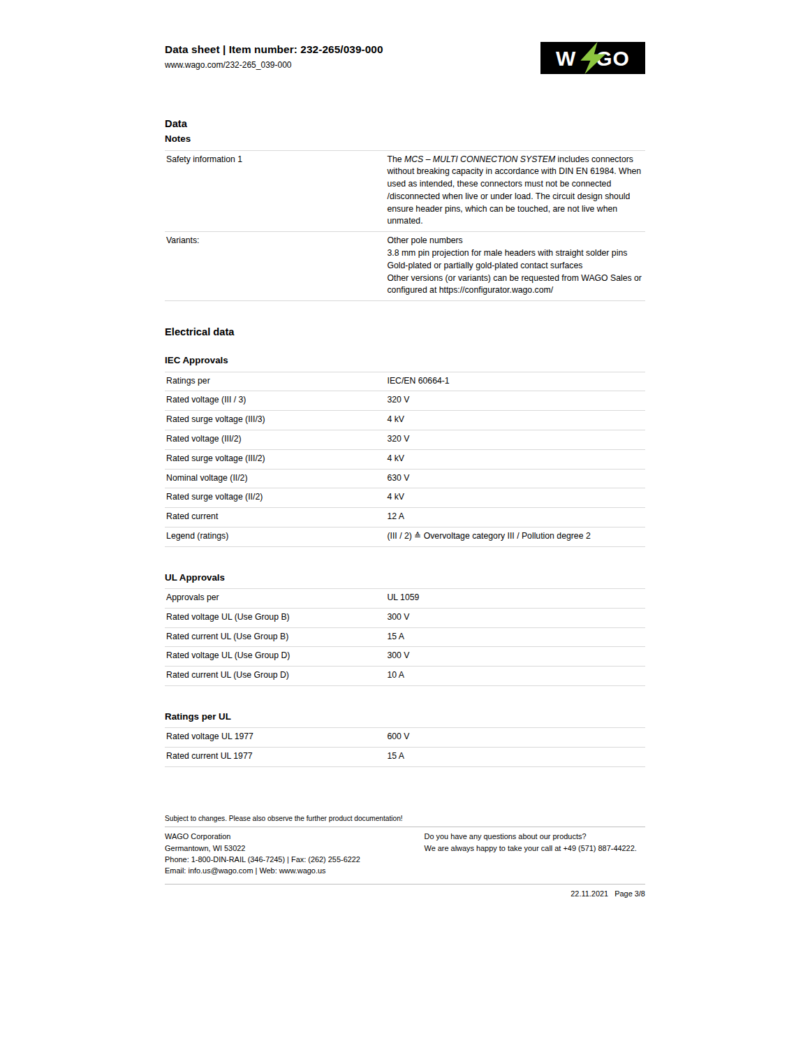Data sheet | Item number: 232-265/039-000
www.wago.com/232-265_039-000
W GO
Data
Notes
| Safety information 1 | The MCS – MULTI CONNECTION SYSTEM includes connectors without breaking capacity in accordance with DIN EN 61984. When used as intended, these connectors must not be connected /disconnected when live or under load. The circuit design should ensure header pins, which can be touched, are not live when unmated. |
| Variants: | Other pole numbers 3.8 mm pin projection for male headers with straight solder pins Gold-plated or partially gold-plated contact surfaces Other versions (or variants) can be requested from WAGO Sales or configured at https://configurator.wago.com/ |
Electrical data
IEC Approvals
| Ratings per | IEC/EN 60664-1 |
| Rated voltage (III / 3) | 320 V |
| Rated surge voltage (III/3) | 4 kV |
| Rated voltage (III/2) | 320 V |
| Rated surge voltage (III/2) | 4 kV |
| Nominal voltage (II/2) | 630 V |
| Rated surge voltage (II/2) | 4 kV |
| Rated current | 12 A |
| Legend (ratings) | (III / 2) ≙ Overvoltage category III / Pollution degree 2 |
UL Approvals
| Approvals per | UL 1059 |
| Rated voltage UL (Use Group B) | 300 V |
| Rated current UL (Use Group B) | 15 A |
| Rated voltage UL (Use Group D) | 300 V |
| Rated current UL (Use Group D) | 10 A |
Ratings per UL
| Rated voltage UL 1977 | 600 V |
| Rated current UL 1977 | 15 A |
Subject to changes. Please also observe the further product documentation!
WAGO Corporation
Germantown, WI 53022
Phone: 1-800-DIN-RAIL (346-7245) | Fax: (262) 255-6222
Email: info.us@wago.com | Web: www.wago.us
Do you have any questions about our products?
We are always happy to take your call at +49 (571) 887-44222.
22.11.2021 Page 3/8